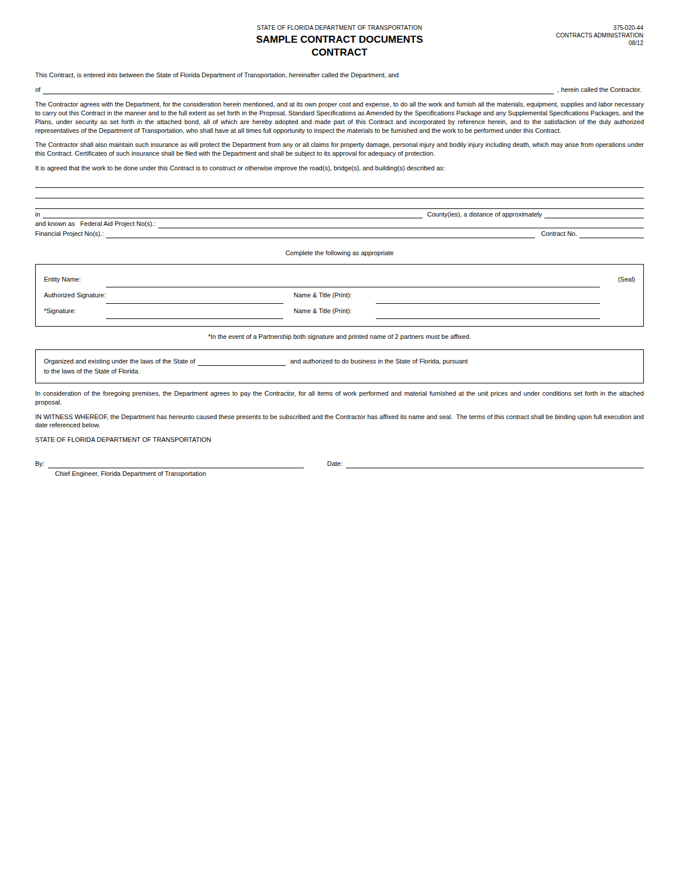| | STATE OF FLORIDA DEPARTMENT OF TRANSPORTATION SAMPLE CONTRACT DOCUMENTS CONTRACT | 375-020-44 CONTRACTS ADMINISTRATION 08/12 |
This Contract, is entered into between the State of Florida Department of Transportation, hereinafter called the Department, and
of , herein called the Contractor.
The Contractor agrees with the Department, for the consideration herein mentioned, and at its own proper cost and expense, to do all the work and furnish all the materials, equipment, supplies and labor necessary to carry out this Contract in the manner and to the full extent as set forth in the Proposal, Standard Specifications as Amended by the Specifications Package and any Supplemental Specifications Packages, and the Plans, under security as set forth in the attached bond, all of which are hereby adopted and made part of this Contract and incorporated by reference herein, and to the satisfaction of the duly authorized representatives of the Department of Transportation, who shall have at all times full opportunity to inspect the materials to be furnished and the work to be performed under this Contract.
The Contractor shall also maintain such insurance as will protect the Department from any or all claims for property damage, personal injury and bodily injury including death, which may arise from operations under this Contract. Certificates of such insurance shall be filed with the Department and shall be subject to its approval for adequacy of protection.
It is agreed that the work to be done under this Contract is to construct or otherwise improve the road(s), bridge(s), and building(s) described as:
in County(ies), a distance of approximately
and known as Federal Aid Project No(s).:
Financial Project No(s).: Contract No.
Complete the following as appropriate
| Entity Name: | | (Seal) |
| Authorized Signature: | | Name & Title (Print): | | |
| *Signature: | | Name & Title (Print): | | |
*In the event of a Partnership both signature and printed name of 2 partners must be affixed.
Organized and existing under the laws of the State of and authorized to do business in the State of Florida, pursuant
to the laws of the State of Florida.
In consideration of the foregoing premises, the Department agrees to pay the Contractor, for all items of work performed and material furnished at the unit prices and under conditions set forth in the attached proposal.
IN WITNESS WHEREOF, the Department has hereunto caused these presents to be subscribed and the Contractor has affixed its name and seal. The terms of this contract shall be binding upon full execution and date referenced below.
STATE OF FLORIDA DEPARTMENT OF TRANSPORTATION
By: Date:
Chief Engineer, Florida Department of Transportation